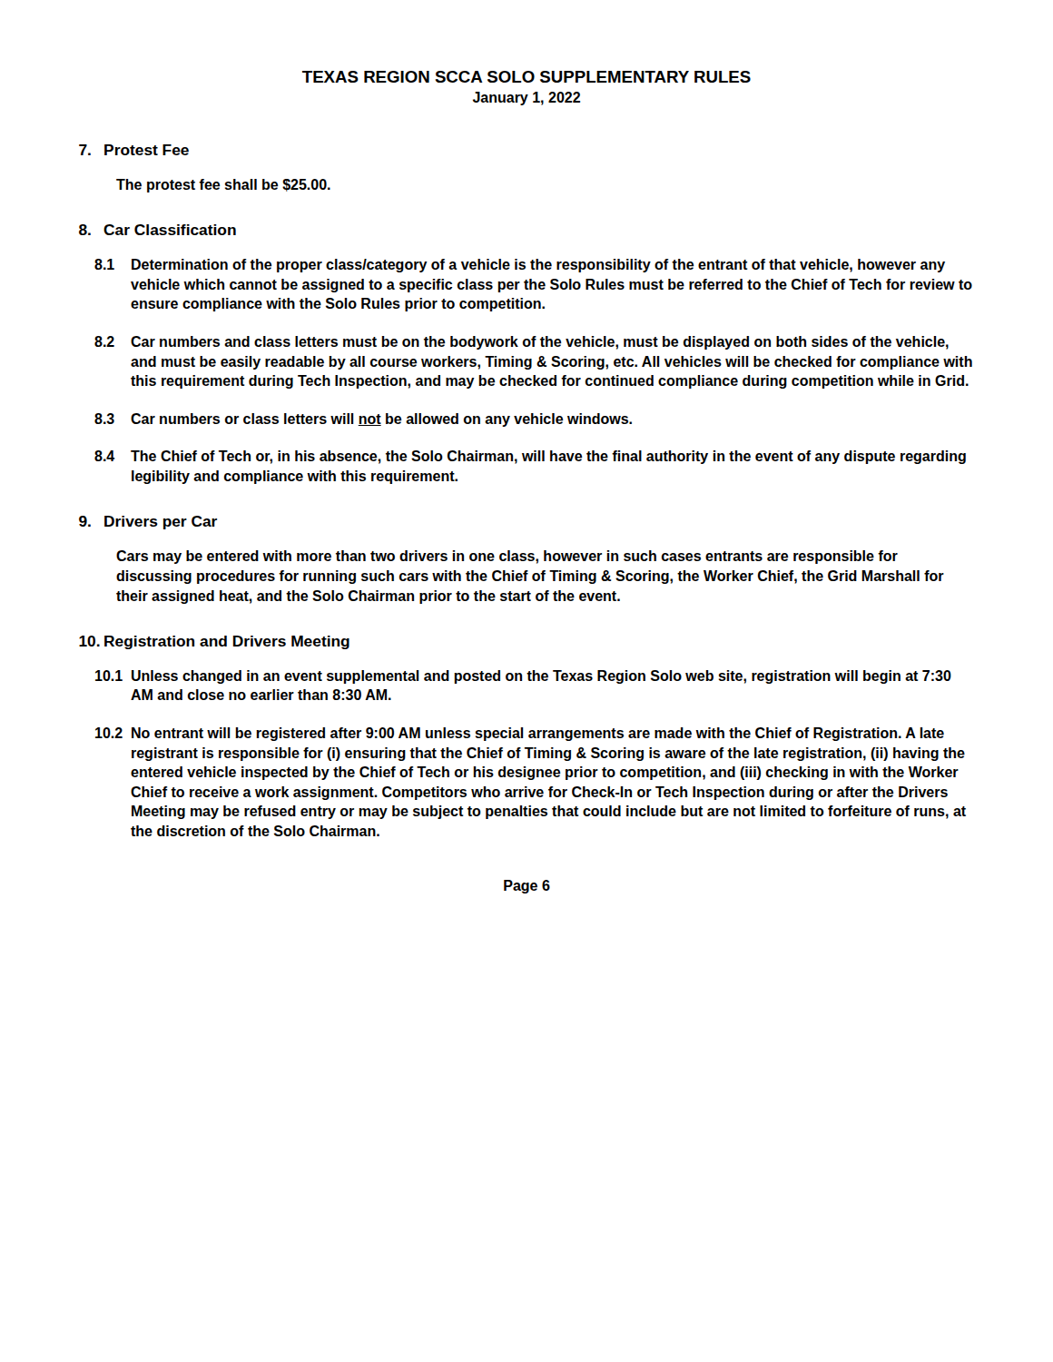TEXAS REGION SCCA SOLO SUPPLEMENTARY RULES
January 1, 2022
7. Protest Fee
The protest fee shall be $25.00.
8. Car Classification
8.1 Determination of the proper class/category of a vehicle is the responsibility of the entrant of that vehicle, however any vehicle which cannot be assigned to a specific class per the Solo Rules must be referred to the Chief of Tech for review to ensure compliance with the Solo Rules prior to competition.
8.2 Car numbers and class letters must be on the bodywork of the vehicle, must be displayed on both sides of the vehicle, and must be easily readable by all course workers, Timing & Scoring, etc. All vehicles will be checked for compliance with this requirement during Tech Inspection, and may be checked for continued compliance during competition while in Grid.
8.3 Car numbers or class letters will not be allowed on any vehicle windows.
8.4 The Chief of Tech or, in his absence, the Solo Chairman, will have the final authority in the event of any dispute regarding legibility and compliance with this requirement.
9. Drivers per Car
Cars may be entered with more than two drivers in one class, however in such cases entrants are responsible for discussing procedures for running such cars with the Chief of Timing & Scoring, the Worker Chief, the Grid Marshall for their assigned heat, and the Solo Chairman prior to the start of the event.
10. Registration and Drivers Meeting
10.1 Unless changed in an event supplemental and posted on the Texas Region Solo web site, registration will begin at 7:30 AM and close no earlier than 8:30 AM.
10.2 No entrant will be registered after 9:00 AM unless special arrangements are made with the Chief of Registration. A late registrant is responsible for (i) ensuring that the Chief of Timing & Scoring is aware of the late registration, (ii) having the entered vehicle inspected by the Chief of Tech or his designee prior to competition, and (iii) checking in with the Worker Chief to receive a work assignment. Competitors who arrive for Check-In or Tech Inspection during or after the Drivers Meeting may be refused entry or may be subject to penalties that could include but are not limited to forfeiture of runs, at the discretion of the Solo Chairman.
Page 6